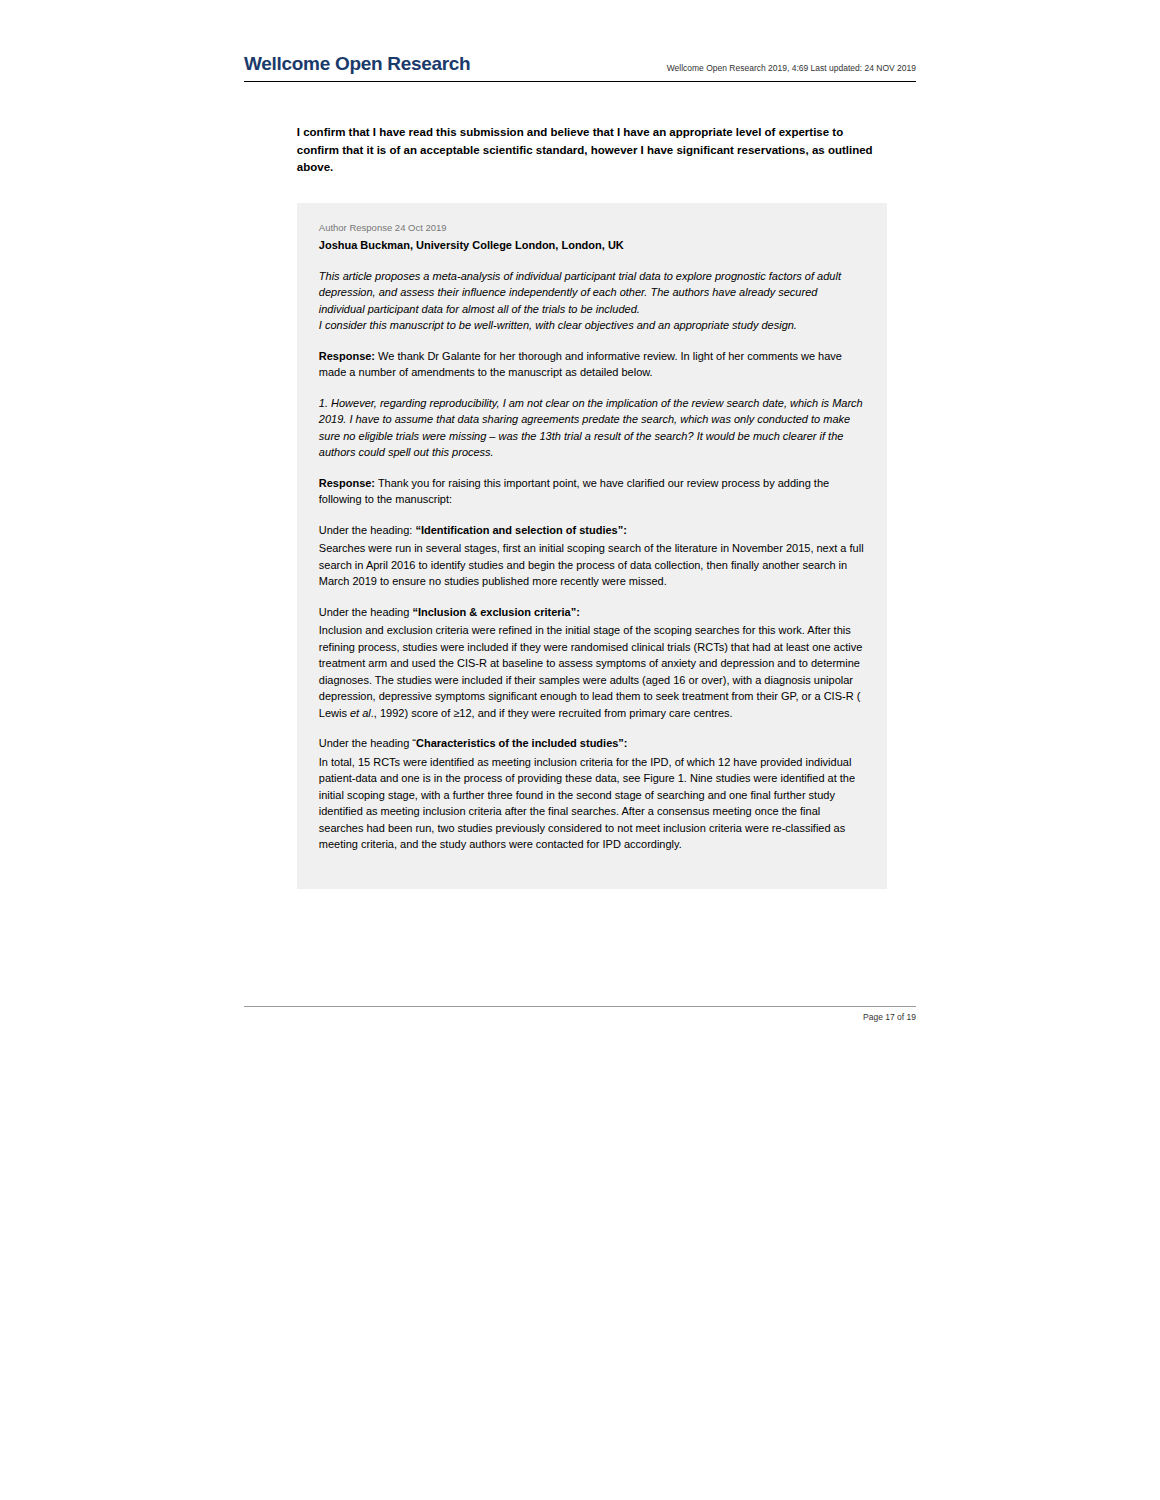Wellcome Open Research
Wellcome Open Research 2019, 4:69 Last updated: 24 NOV 2019
I confirm that I have read this submission and believe that I have an appropriate level of expertise to confirm that it is of an acceptable scientific standard, however I have significant reservations, as outlined above.
Author Response 24 Oct 2019
Joshua Buckman, University College London, London, UK
This article proposes a meta-analysis of individual participant trial data to explore prognostic factors of adult depression, and assess their influence independently of each other. The authors have already secured individual participant data for almost all of the trials to be included.
I consider this manuscript to be well-written, with clear objectives and an appropriate study design.
Response: We thank Dr Galante for her thorough and informative review. In light of her comments we have made a number of amendments to the manuscript as detailed below.
1. However, regarding reproducibility, I am not clear on the implication of the review search date, which is March 2019. I have to assume that data sharing agreements predate the search, which was only conducted to make sure no eligible trials were missing – was the 13th trial a result of the search? It would be much clearer if the authors could spell out this process.
Response: Thank you for raising this important point, we have clarified our review process by adding the following to the manuscript:
Under the heading: “Identification and selection of studies”:
Searches were run in several stages, first an initial scoping search of the literature in November 2015, next a full search in April 2016 to identify studies and begin the process of data collection, then finally another search in March 2019 to ensure no studies published more recently were missed.
Under the heading “Inclusion & exclusion criteria”:
Inclusion and exclusion criteria were refined in the initial stage of the scoping searches for this work. After this refining process, studies were included if they were randomised clinical trials (RCTs) that had at least one active treatment arm and used the CIS-R at baseline to assess symptoms of anxiety and depression and to determine diagnoses. The studies were included if their samples were adults (aged 16 or over), with a diagnosis unipolar depression, depressive symptoms significant enough to lead them to seek treatment from their GP, or a CIS-R ( Lewis et al., 1992) score of ≥12, and if they were recruited from primary care centres.
Under the heading “Characteristics of the included studies”:
In total, 15 RCTs were identified as meeting inclusion criteria for the IPD, of which 12 have provided individual patient-data and one is in the process of providing these data, see Figure 1. Nine studies were identified at the initial scoping stage, with a further three found in the second stage of searching and one final further study identified as meeting inclusion criteria after the final searches. After a consensus meeting once the final searches had been run, two studies previously considered to not meet inclusion criteria were re-classified as meeting criteria, and the study authors were contacted for IPD accordingly.
Page 17 of 19